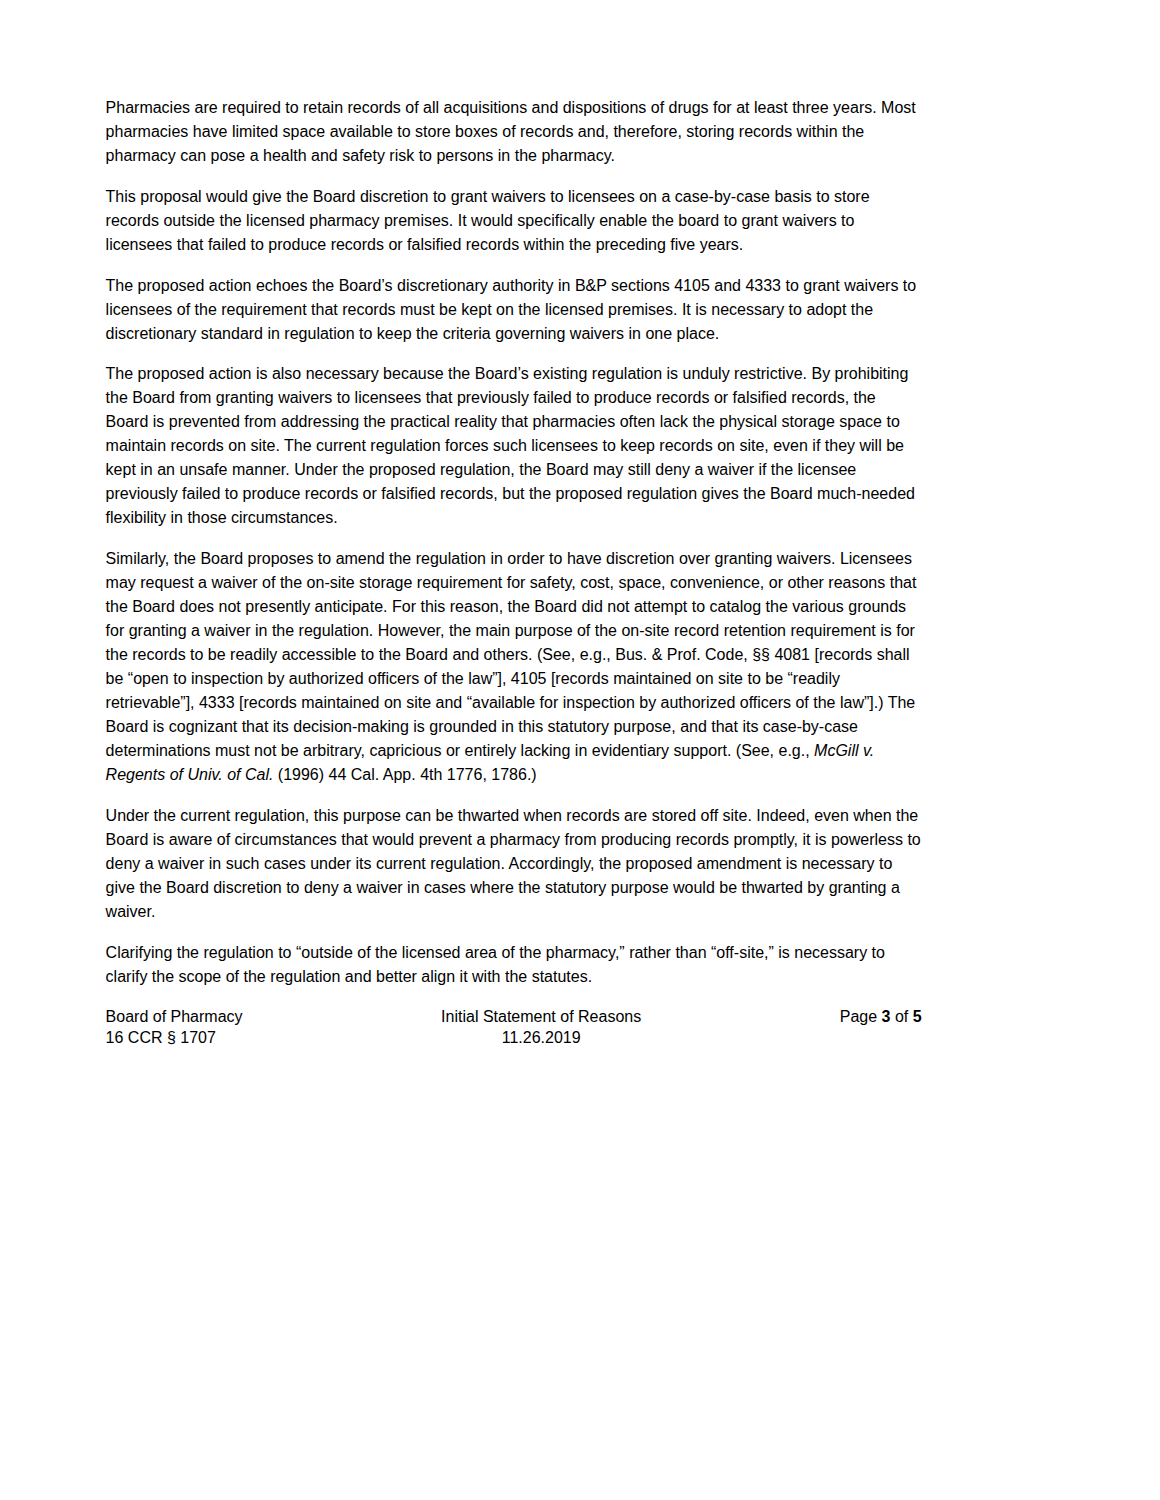Pharmacies are required to retain records of all acquisitions and dispositions of drugs for at least three years. Most pharmacies have limited space available to store boxes of records and, therefore, storing records within the pharmacy can pose a health and safety risk to persons in the pharmacy.
This proposal would give the Board discretion to grant waivers to licensees on a case-by-case basis to store records outside the licensed pharmacy premises. It would specifically enable the board to grant waivers to licensees that failed to produce records or falsified records within the preceding five years.
The proposed action echoes the Board’s discretionary authority in B&P sections 4105 and 4333 to grant waivers to licensees of the requirement that records must be kept on the licensed premises. It is necessary to adopt the discretionary standard in regulation to keep the criteria governing waivers in one place.
The proposed action is also necessary because the Board’s existing regulation is unduly restrictive. By prohibiting the Board from granting waivers to licensees that previously failed to produce records or falsified records, the Board is prevented from addressing the practical reality that pharmacies often lack the physical storage space to maintain records on site. The current regulation forces such licensees to keep records on site, even if they will be kept in an unsafe manner. Under the proposed regulation, the Board may still deny a waiver if the licensee previously failed to produce records or falsified records, but the proposed regulation gives the Board much-needed flexibility in those circumstances.
Similarly, the Board proposes to amend the regulation in order to have discretion over granting waivers. Licensees may request a waiver of the on-site storage requirement for safety, cost, space, convenience, or other reasons that the Board does not presently anticipate. For this reason, the Board did not attempt to catalog the various grounds for granting a waiver in the regulation. However, the main purpose of the on-site record retention requirement is for the records to be readily accessible to the Board and others. (See, e.g., Bus. & Prof. Code, §§ 4081 [records shall be “open to inspection by authorized officers of the law”], 4105 [records maintained on site to be “readily retrievable”], 4333 [records maintained on site and “available for inspection by authorized officers of the law”].) The Board is cognizant that its decision-making is grounded in this statutory purpose, and that its case-by-case determinations must not be arbitrary, capricious or entirely lacking in evidentiary support. (See, e.g., McGill v. Regents of Univ. of Cal. (1996) 44 Cal. App. 4th 1776, 1786.)
Under the current regulation, this purpose can be thwarted when records are stored off site. Indeed, even when the Board is aware of circumstances that would prevent a pharmacy from producing records promptly, it is powerless to deny a waiver in such cases under its current regulation. Accordingly, the proposed amendment is necessary to give the Board discretion to deny a waiver in cases where the statutory purpose would be thwarted by granting a waiver.
Clarifying the regulation to “outside of the licensed area of the pharmacy,” rather than “off-site,” is necessary to clarify the scope of the regulation and better align it with the statutes.
Board of Pharmacy
16 CCR § 1707
Initial Statement of Reasons
11.26.2019
Page 3 of 5